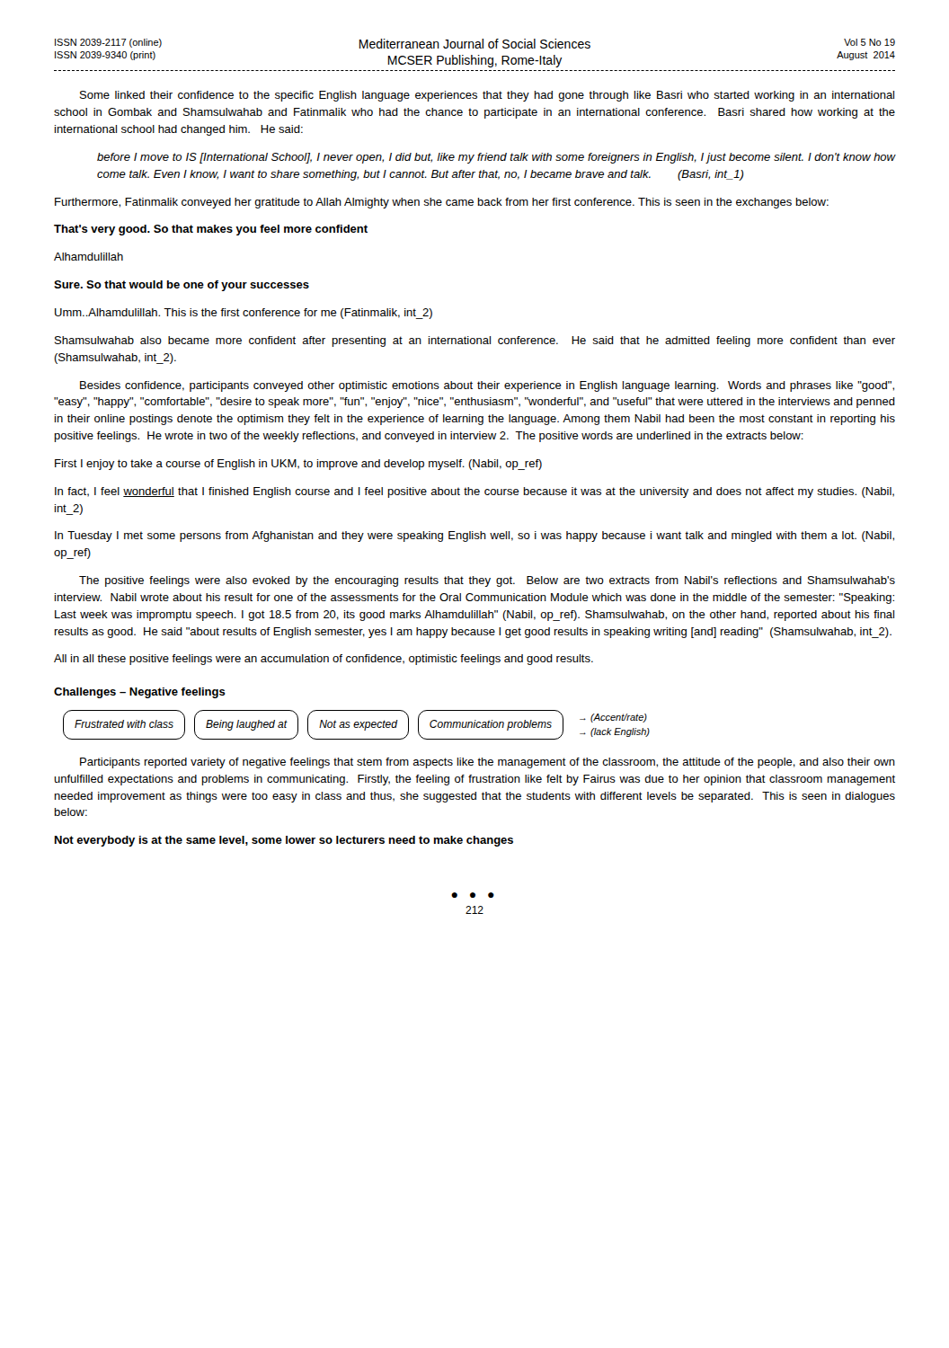| ISSN 2039-2117 (online) ISSN 2039-9340 (print) | Mediterranean Journal of Social Sciences MCSER Publishing, Rome-Italy | Vol 5 No 19 August 2014 |
Some linked their confidence to the specific English language experiences that they had gone through like Basri who started working in an international school in Gombak and Shamsulwahab and Fatinmalik who had the chance to participate in an international conference. Basri shared how working at the international school had changed him. He said:
before I move to IS [International School], I never open, I did but, like my friend talk with some foreigners in English, I just become silent. I don't know how come talk. Even I know, I want to share something, but I cannot. But after that, no, I became brave and talk. (Basri, int_1)
Furthermore, Fatinmalik conveyed her gratitude to Allah Almighty when she came back from her first conference. This is seen in the exchanges below:
That's very good. So that makes you feel more confident
Alhamdulillah
Sure. So that would be one of your successes
Umm..Alhamdulillah. This is the first conference for me (Fatinmalik, int_2)
Shamsulwahab also became more confident after presenting at an international conference. He said that he admitted feeling more confident than ever (Shamsulwahab, int_2).
Besides confidence, participants conveyed other optimistic emotions about their experience in English language learning. Words and phrases like "good", "easy", "happy", "comfortable", "desire to speak more", "fun", "enjoy", "nice", "enthusiasm", "wonderful", and "useful" that were uttered in the interviews and penned in their online postings denote the optimism they felt in the experience of learning the language. Among them Nabil had been the most constant in reporting his positive feelings. He wrote in two of the weekly reflections, and conveyed in interview 2. The positive words are underlined in the extracts below:
First I enjoy to take a course of English in UKM, to improve and develop myself. (Nabil, op_ref)
In fact, I feel wonderful that I finished English course and I feel positive about the course because it was at the university and does not affect my studies. (Nabil, int_2)
In Tuesday I met some persons from Afghanistan and they were speaking English well, so i was happy because i want talk and mingled with them a lot. (Nabil, op_ref)
The positive feelings were also evoked by the encouraging results that they got. Below are two extracts from Nabil's reflections and Shamsulwahab's interview. Nabil wrote about his result for one of the assessments for the Oral Communication Module which was done in the middle of the semester: "Speaking: Last week was impromptu speech. I got 18.5 from 20, its good marks Alhamdulillah" (Nabil, op_ref). Shamsulwahab, on the other hand, reported about his final results as good. He said "about results of English semester, yes I am happy because I get good results in speaking writing [and] reading" (Shamsulwahab, int_2).
All in all these positive feelings were an accumulation of confidence, optimistic feelings and good results.
Challenges – Negative feelings
| Frustrated with class | Being laughed at | Not as expected | Communication problems | → (Accent/rate) → (lack English) |
Participants reported variety of negative feelings that stem from aspects like the management of the classroom, the attitude of the people, and also their own unfulfilled expectations and problems in communicating. Firstly, the feeling of frustration like felt by Fairus was due to her opinion that classroom management needed improvement as things were too easy in class and thus, she suggested that the students with different levels be separated. This is seen in dialogues below:
Not everybody is at the same level, some lower so lecturers need to make changes
● ● ●
212